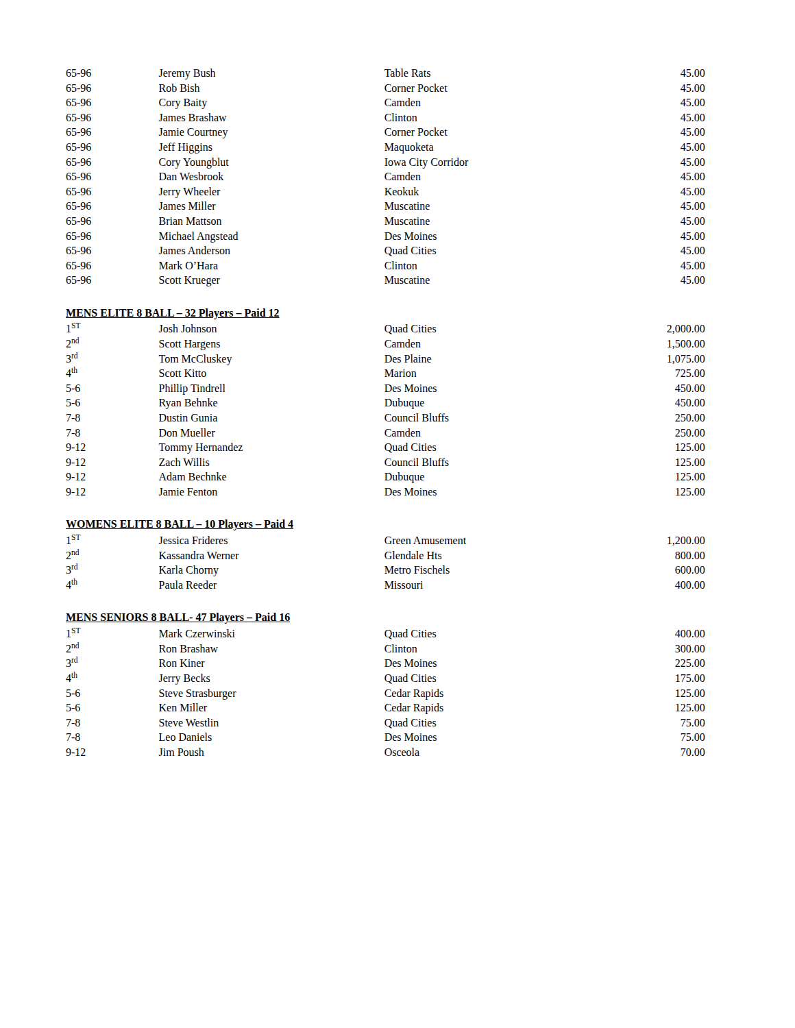| 65-96 | Jeremy Bush | Table Rats | 45.00 |
| 65-96 | Rob Bish | Corner Pocket | 45.00 |
| 65-96 | Cory Baity | Camden | 45.00 |
| 65-96 | James Brashaw | Clinton | 45.00 |
| 65-96 | Jamie Courtney | Corner Pocket | 45.00 |
| 65-96 | Jeff Higgins | Maquoketa | 45.00 |
| 65-96 | Cory Youngblut | Iowa City Corridor | 45.00 |
| 65-96 | Dan Wesbrook | Camden | 45.00 |
| 65-96 | Jerry Wheeler | Keokuk | 45.00 |
| 65-96 | James Miller | Muscatine | 45.00 |
| 65-96 | Brian Mattson | Muscatine | 45.00 |
| 65-96 | Michael Angstead | Des Moines | 45.00 |
| 65-96 | James Anderson | Quad Cities | 45.00 |
| 65-96 | Mark O’Hara | Clinton | 45.00 |
| 65-96 | Scott Krueger | Muscatine | 45.00 |
| MENS ELITE 8 BALL – 32 Players – Paid 12 |
| 1 ST | Josh Johnson | Quad Cities | 2,000.00 |
| 2 nd | Scott Hargens | Camden | 1,500.00 |
| 3 rd | Tom McCluskey | Des Plaine | 1,075.00 |
| 4 th | Scott Kitto | Marion | 725.00 |
| 5-6 | Phillip Tindrell | Des Moines | 450.00 |
| 5-6 | Ryan Behnke | Dubuque | 450.00 |
| 7-8 | Dustin Gunia | Council Bluffs | 250.00 |
| 7-8 | Don Mueller | Camden | 250.00 |
| 9-12 | Tommy Hernandez | Quad Cities | 125.00 |
| 9-12 | Zach Willis | Council Bluffs | 125.00 |
| 9-12 | Adam Bechnke | Dubuque | 125.00 |
| 9-12 | Jamie Fenton | Des Moines | 125.00 |
| WOMENS ELITE 8 BALL – 10 Players – Paid 4 |
| 1 ST | Jessica Frideres | Green Amusement | 1,200.00 |
| 2 nd | Kassandra Werner | Glendale Hts | 800.00 |
| 3 rd | Karla Chorny | Metro Fischels | 600.00 |
| 4 th | Paula Reeder | Missouri | 400.00 |
| MENS SENIORS 8 BALL- 47 Players – Paid 16 |
| 1 ST | Mark Czerwinski | Quad Cities | 400.00 |
| 2 nd | Ron Brashaw | Clinton | 300.00 |
| 3 rd | Ron Kiner | Des Moines | 225.00 |
| 4 th | Jerry Becks | Quad Cities | 175.00 |
| 5-6 | Steve Strasburger | Cedar Rapids | 125.00 |
| 5-6 | Ken Miller | Cedar Rapids | 125.00 |
| 7-8 | Steve Westlin | Quad Cities | 75.00 |
| 7-8 | Leo Daniels | Des Moines | 75.00 |
| 9-12 | Jim Poush | Osceola | 70.00 |